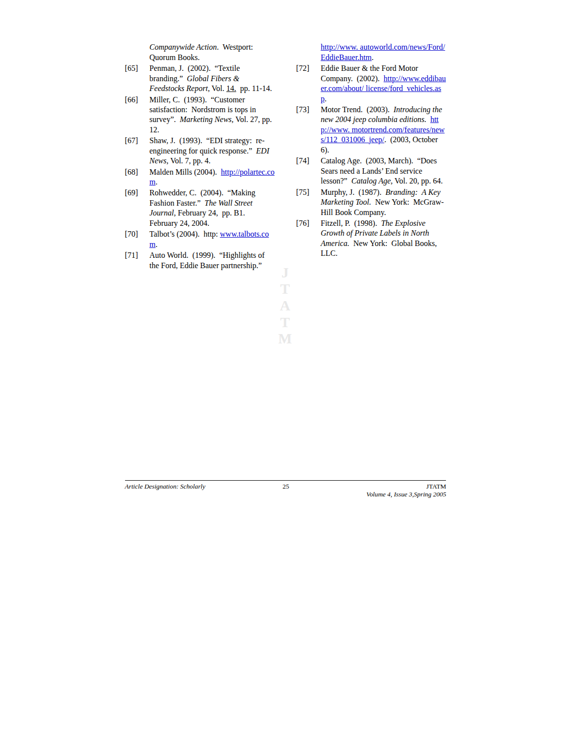Companywide Action. Westport: Quorum Books.
[65] Penman, J. (2002). “Textile branding.” Global Fibers & Feedstocks Report, Vol. 14. pp. 11-14.
[66] Miller, C. (1993). “Customer satisfaction: Nordstrom is tops in survey”. Marketing News, Vol. 27, pp. 12.
[67] Shaw, J. (1993). “EDI strategy: re-engineering for quick response.” EDI News, Vol. 7, pp. 4.
[68] Malden Mills (2004). http://polartec.com.
[69] Rohwedder, C. (2004). “Making Fashion Faster.” The Wall Street Journal, February 24, pp. B1. February 24, 2004.
[70] Talbot’s (2004). http: www.talbots.com.
[71] Auto World. (1999). “Highlights of the Ford, Eddie Bauer partnership.”
http://www. autoworld.com/news/Ford/EddieBauer.htm.
[72] Eddie Bauer & the Ford Motor Company. (2002). http://www.eddibauer.com/about/ license/ford_vehicles.asp.
[73] Motor Trend. (2003). Introducing the new 2004 jeep columbia editions. http://www. motortrend.com/features/news/112_031006_jeep/. (2003, October 6).
[74] Catalog Age. (2003, March). “Does Sears need a Lands’ End service lesson?” Catalog Age, Vol. 20, pp. 64.
[75] Murphy, J. (1987). Branding: A Key Marketing Tool. New York: McGraw-Hill Book Company.
[76] Fitzell, P. (1998). The Explosive Growth of Private Labels in North America. New York: Global Books, LLC.
J
T
A
T
M
Article Designation: Scholarly
25
JTATM
Volume 4, Issue 3,Spring 2005